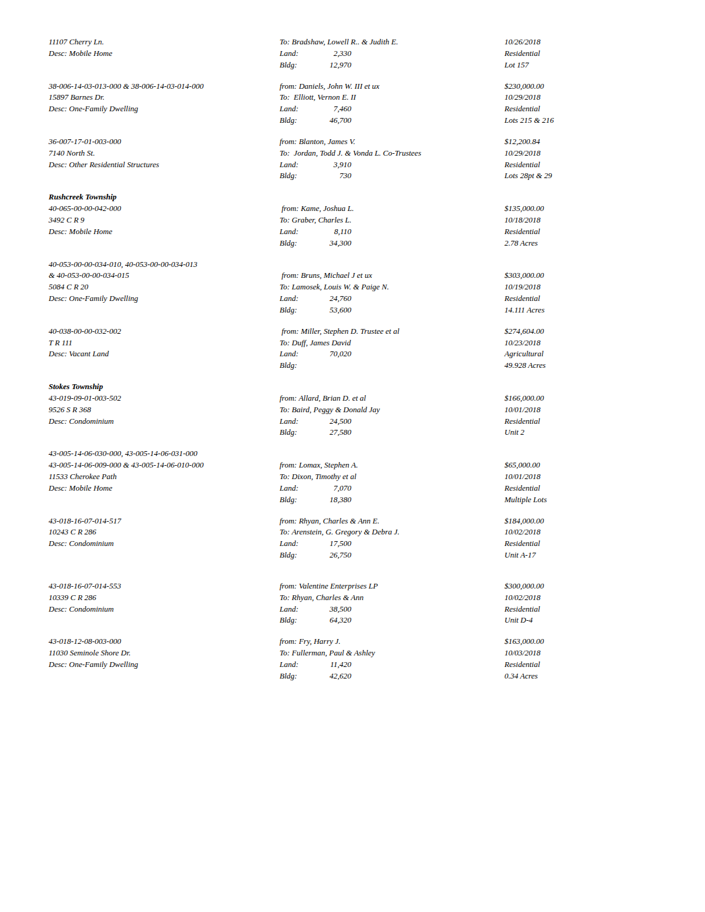| 11107 Cherry Ln. | To: Bradshaw, Lowell R.. & Judith E. | 10/26/2018 |
| Desc: Mobile Home | Land: 2,330 | Residential |
| | Bldg: 12,970 | Lot 157 |
| 38-006-14-03-013-000 & 38-006-14-03-014-000 | from: Daniels, John W. III et ux | $230,000.00 |
| 15897 Barnes Dr. | To: Elliott, Vernon E. II | 10/29/2018 |
| Desc: One-Family Dwelling | Land: 7,460 | Residential |
| | Bldg: 46,700 | Lots 215 & 216 |
| 36-007-17-01-003-000 | from: Blanton, James V. | $12,200.84 |
| 7140 North St. | To: Jordan, Todd J. & Vonda L. Co-Trustees | 10/29/2018 |
| Desc: Other Residential Structures | Land: 3,910 | Residential |
| | Bldg: 730 | Lots 28pt & 29 |
| Rushcreek Township | | |
| 40-065-00-00-042-000 | from: Kame, Joshua L. | $135,000.00 |
| 3492 C R 9 | To: Graber, Charles L. | 10/18/2018 |
| Desc: Mobile Home | Land: 8,110 | Residential |
| | Bldg: 34,300 | 2.78 Acres |
| 40-053-00-00-034-010, 40-053-00-00-034-013 | | |
| & 40-053-00-00-034-015 | from: Bruns, Michael J et ux | $303,000.00 |
| 5084 C R 20 | To: Lamosek, Louis W. & Paige N. | 10/19/2018 |
| Desc: One-Family Dwelling | Land: 24,760 | Residential |
| | Bldg: 53,600 | 14.111 Acres |
| 40-038-00-00-032-002 | from: Miller, Stephen D. Trustee et al | $274,604.00 |
| T R 111 | To: Duff, James David | 10/23/2018 |
| Desc: Vacant Land | Land: 70,020 | Agricultural |
| | Bldg: | 49.928 Acres |
| Stokes Township | | |
| 43-019-09-01-003-502 | from: Allard, Brian D. et al | $166,000.00 |
| 9526 S R 368 | To: Baird, Peggy & Donald Jay | 10/01/2018 |
| Desc: Condominium | Land: 24,500 | Residential |
| | Bldg: 27,580 | Unit 2 |
| 43-005-14-06-030-000, 43-005-14-06-031-000 | | |
| 43-005-14-06-009-000 & 43-005-14-06-010-000 | from: Lomax, Stephen A. | $65,000.00 |
| 11533 Cherokee Path | To: Dixon, Timothy et al | 10/01/2018 |
| Desc: Mobile Home | Land: 7,070 | Residential |
| | Bldg: 18,380 | Multiple Lots |
| 43-018-16-07-014-517 | from: Rhyan, Charles & Ann E. | $184,000.00 |
| 10243 C R 286 | To: Arenstein, G. Gregory & Debra J. | 10/02/2018 |
| Desc: Condominium | Land: 17,500 | Residential |
| | Bldg: 26,750 | Unit A-17 |
| 43-018-16-07-014-553 | from: Valentine Enterprises LP | $300,000.00 |
| 10339 C R 286 | To: Rhyan, Charles & Ann | 10/02/2018 |
| Desc: Condominium | Land: 38,500 | Residential |
| | Bldg: 64,320 | Unit D-4 |
| 43-018-12-08-003-000 | from: Fry, Harry J. | $163,000.00 |
| 11030 Seminole Shore Dr. | To: Fullerman, Paul & Ashley | 10/03/2018 |
| Desc: One-Family Dwelling | Land: 11,420 | Residential |
| | Bldg: 42,620 | 0.34 Acres |